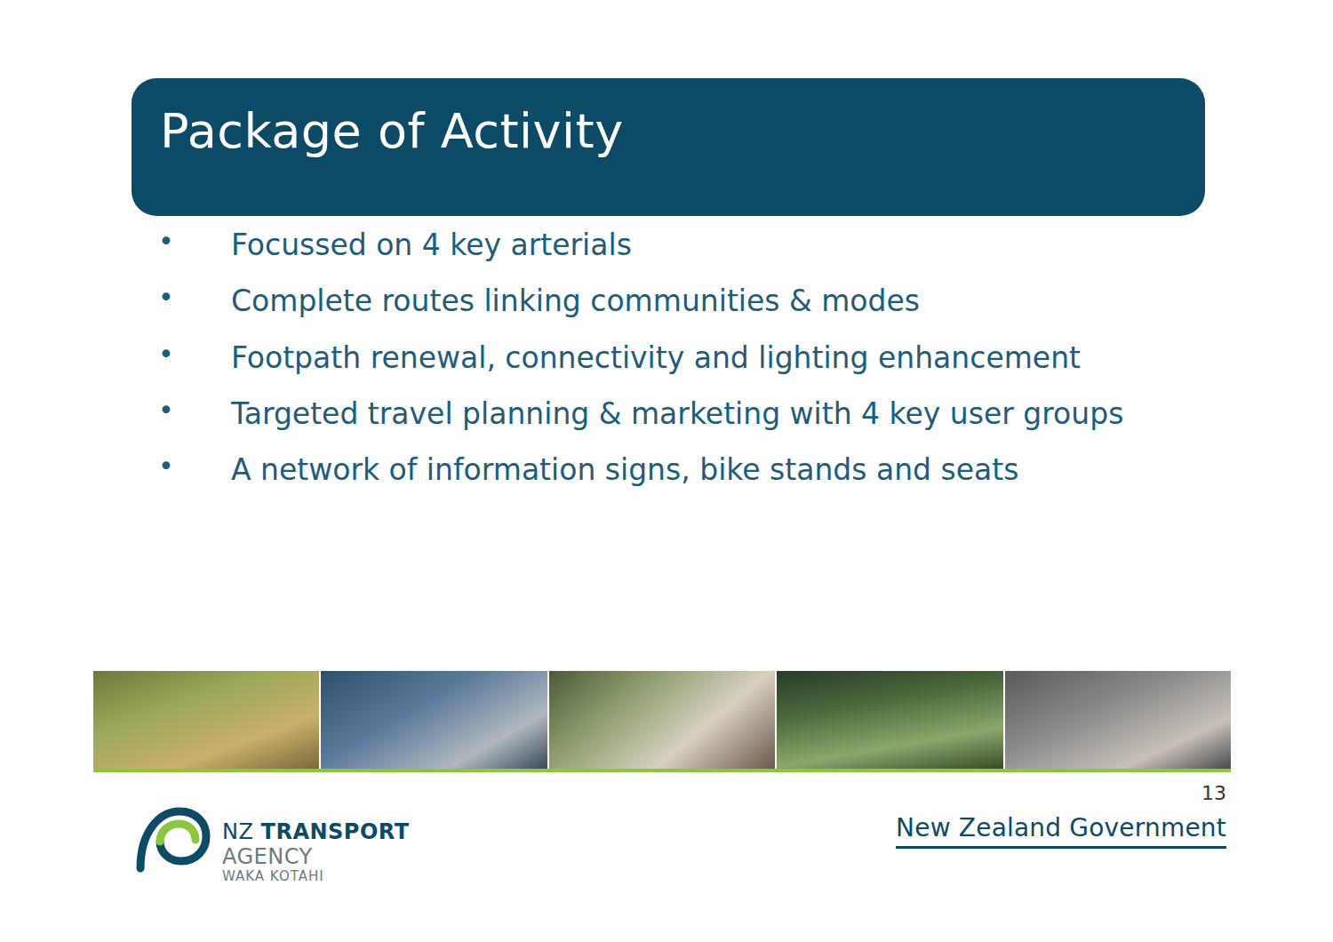Package of Activity
Focussed on 4 key arterials
Complete routes linking communities & modes
Footpath renewal, connectivity and lighting enhancement
Targeted travel planning & marketing with 4 key user groups
A network of information signs, bike stands and seats
13
NZ TRANSPORT AGENCY
WAKA KOTAHI
New Zealand Government